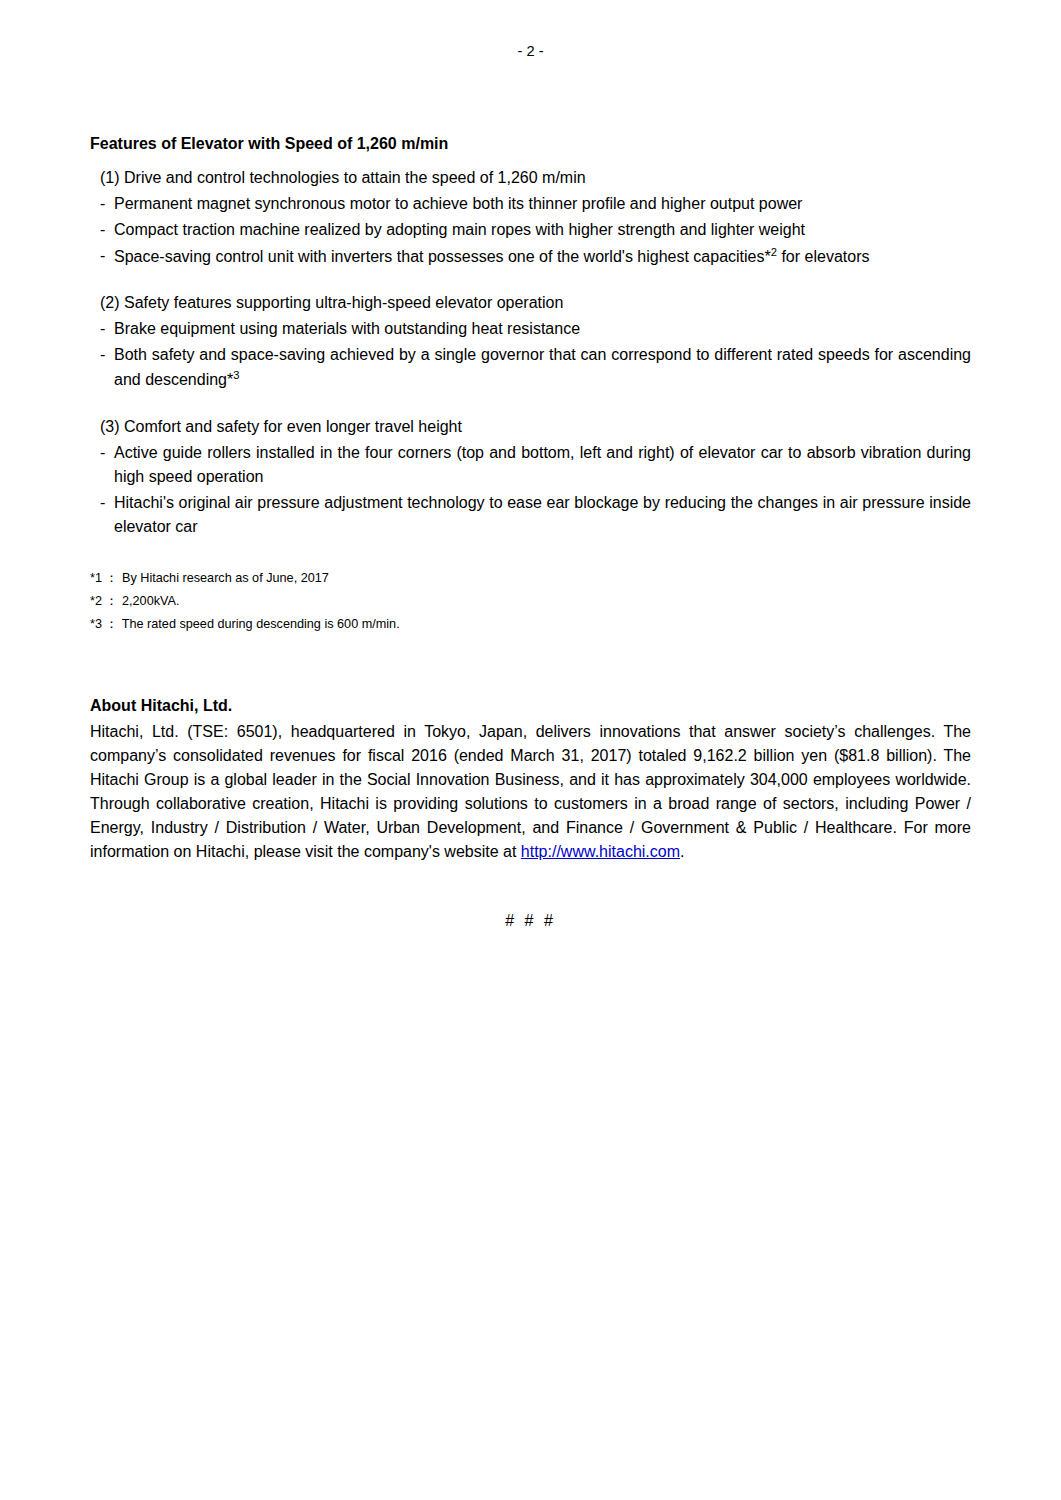- 2 -
Features of Elevator with Speed of 1,260 m/min
(1) Drive and control technologies to attain the speed of 1,260 m/min
Permanent magnet synchronous motor to achieve both its thinner profile and higher output power
Compact traction machine realized by adopting main ropes with higher strength and lighter weight
Space-saving control unit with inverters that possesses one of the world's highest capacities*2 for elevators
(2) Safety features supporting ultra-high-speed elevator operation
Brake equipment using materials with outstanding heat resistance
Both safety and space-saving achieved by a single governor that can correspond to different rated speeds for ascending and descending*3
(3) Comfort and safety for even longer travel height
Active guide rollers installed in the four corners (top and bottom, left and right) of elevator car to absorb vibration during high speed operation
Hitachi's original air pressure adjustment technology to ease ear blockage by reducing the changes in air pressure inside elevator car
*1 ： By Hitachi research as of June, 2017
*2 ： 2,200kVA.
*3 ： The rated speed during descending is 600 m/min.
About Hitachi, Ltd.
Hitachi, Ltd. (TSE: 6501), headquartered in Tokyo, Japan, delivers innovations that answer society’s challenges. The company’s consolidated revenues for fiscal 2016 (ended March 31, 2017) totaled 9,162.2 billion yen ($81.8 billion). The Hitachi Group is a global leader in the Social Innovation Business, and it has approximately 304,000 employees worldwide. Through collaborative creation, Hitachi is providing solutions to customers in a broad range of sectors, including Power / Energy, Industry / Distribution / Water, Urban Development, and Finance / Government & Public / Healthcare. For more information on Hitachi, please visit the company's website at http://www.hitachi.com.
# # #